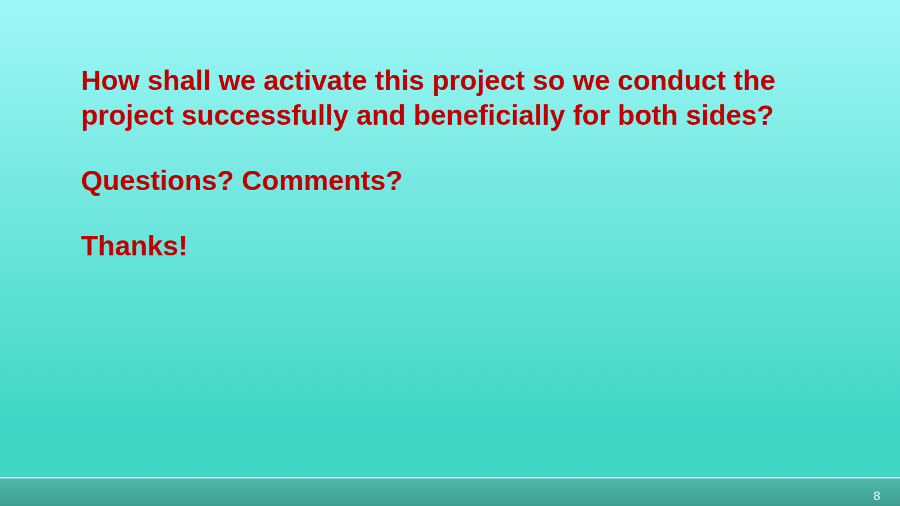How shall we activate this project so we conduct the project successfully and beneficially for both sides?
Questions? Comments?
Thanks!
8